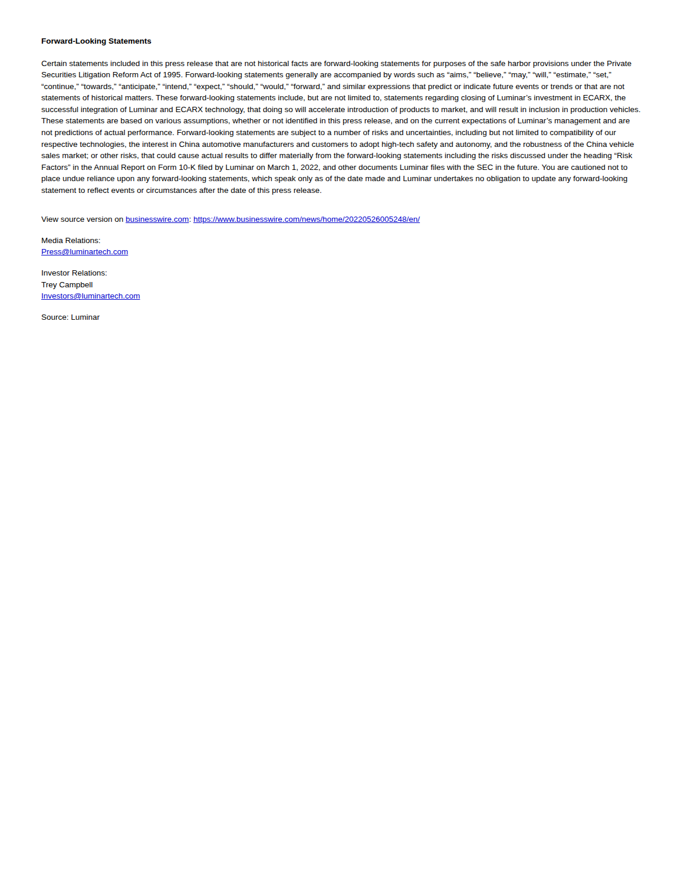Forward-Looking Statements
Certain statements included in this press release that are not historical facts are forward-looking statements for purposes of the safe harbor provisions under the Private Securities Litigation Reform Act of 1995. Forward-looking statements generally are accompanied by words such as “aims,” “believe,” “may,” “will,” “estimate,” “set,” “continue,” “towards,” “anticipate,” “intend,” “expect,” “should,” “would,” “forward,” and similar expressions that predict or indicate future events or trends or that are not statements of historical matters. These forward-looking statements include, but are not limited to, statements regarding closing of Luminar’s investment in ECARX, the successful integration of Luminar and ECARX technology, that doing so will accelerate introduction of products to market, and will result in inclusion in production vehicles. These statements are based on various assumptions, whether or not identified in this press release, and on the current expectations of Luminar’s management and are not predictions of actual performance. Forward-looking statements are subject to a number of risks and uncertainties, including but not limited to compatibility of our respective technologies, the interest in China automotive manufacturers and customers to adopt high-tech safety and autonomy, and the robustness of the China vehicle sales market; or other risks, that could cause actual results to differ materially from the forward-looking statements including the risks discussed under the heading “Risk Factors” in the Annual Report on Form 10-K filed by Luminar on March 1, 2022, and other documents Luminar files with the SEC in the future. You are cautioned not to place undue reliance upon any forward-looking statements, which speak only as of the date made and Luminar undertakes no obligation to update any forward-looking statement to reflect events or circumstances after the date of this press release.
View source version on businesswire.com: https://www.businesswire.com/news/home/20220526005248/en/
Media Relations:
Press@luminartech.com
Investor Relations:
Trey Campbell
Investors@luminartech.com
Source: Luminar